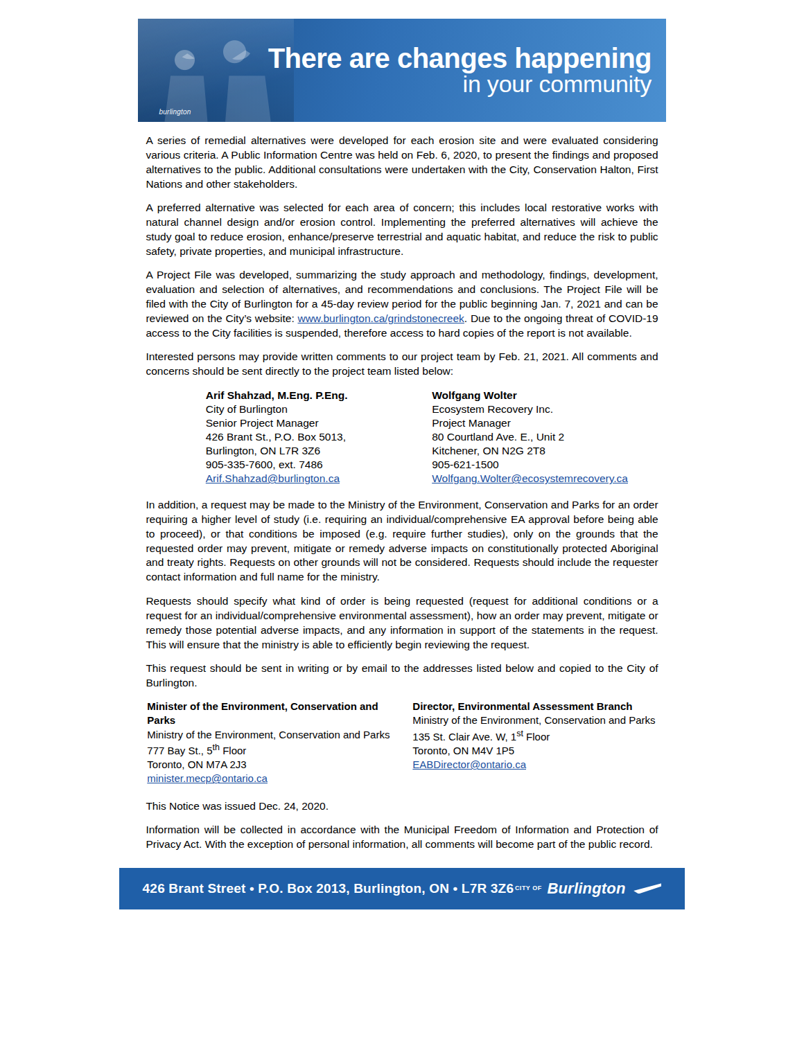There are changes happening in your community
burlington
A series of remedial alternatives were developed for each erosion site and were evaluated considering various criteria. A Public Information Centre was held on Feb. 6, 2020, to present the findings and proposed alternatives to the public. Additional consultations were undertaken with the City, Conservation Halton, First Nations and other stakeholders.
A preferred alternative was selected for each area of concern; this includes local restorative works with natural channel design and/or erosion control. Implementing the preferred alternatives will achieve the study goal to reduce erosion, enhance/preserve terrestrial and aquatic habitat, and reduce the risk to public safety, private properties, and municipal infrastructure.
A Project File was developed, summarizing the study approach and methodology, findings, development, evaluation and selection of alternatives, and recommendations and conclusions. The Project File will be filed with the City of Burlington for a 45-day review period for the public beginning Jan. 7, 2021 and can be reviewed on the City’s website: www.burlington.ca/grindstonecreek. Due to the ongoing threat of COVID-19 access to the City facilities is suspended, therefore access to hard copies of the report is not available.
Interested persons may provide written comments to our project team by Feb. 21, 2021. All comments and concerns should be sent directly to the project team listed below:
Arif Shahzad, M.Eng. P.Eng.
City of Burlington
Senior Project Manager
426 Brant St., P.O. Box 5013,
Burlington, ON L7R 3Z6
905-335-7600, ext. 7486
Arif.Shahzad@burlington.ca
Wolfgang Wolter
Ecosystem Recovery Inc.
Project Manager
80 Courtland Ave. E., Unit 2
Kitchener, ON N2G 2T8
905-621-1500
Wolfgang.Wolter@ecosystemrecovery.ca
In addition, a request may be made to the Ministry of the Environment, Conservation and Parks for an order requiring a higher level of study (i.e. requiring an individual/comprehensive EA approval before being able to proceed), or that conditions be imposed (e.g. require further studies), only on the grounds that the requested order may prevent, mitigate or remedy adverse impacts on constitutionally protected Aboriginal and treaty rights. Requests on other grounds will not be considered. Requests should include the requester contact information and full name for the ministry.
Requests should specify what kind of order is being requested (request for additional conditions or a request for an individual/comprehensive environmental assessment), how an order may prevent, mitigate or remedy those potential adverse impacts, and any information in support of the statements in the request. This will ensure that the ministry is able to efficiently begin reviewing the request.
This request should be sent in writing or by email to the addresses listed below and copied to the City of Burlington.
Minister of the Environment, Conservation and Parks
Ministry of the Environment, Conservation and Parks
777 Bay St., 5th Floor
Toronto, ON M7A 2J3
minister.mecp@ontario.ca
Director, Environmental Assessment Branch
Ministry of the Environment, Conservation and Parks
135 St. Clair Ave. W, 1st Floor
Toronto, ON M4V 1P5
EABDirector@ontario.ca
This Notice was issued Dec. 24, 2020.
Information will be collected in accordance with the Municipal Freedom of Information and Protection of Privacy Act. With the exception of personal information, all comments will become part of the public record.
426 Brant Street • P.O. Box 2013, Burlington, ON • L7R 3Z6
CITY OF Burlington